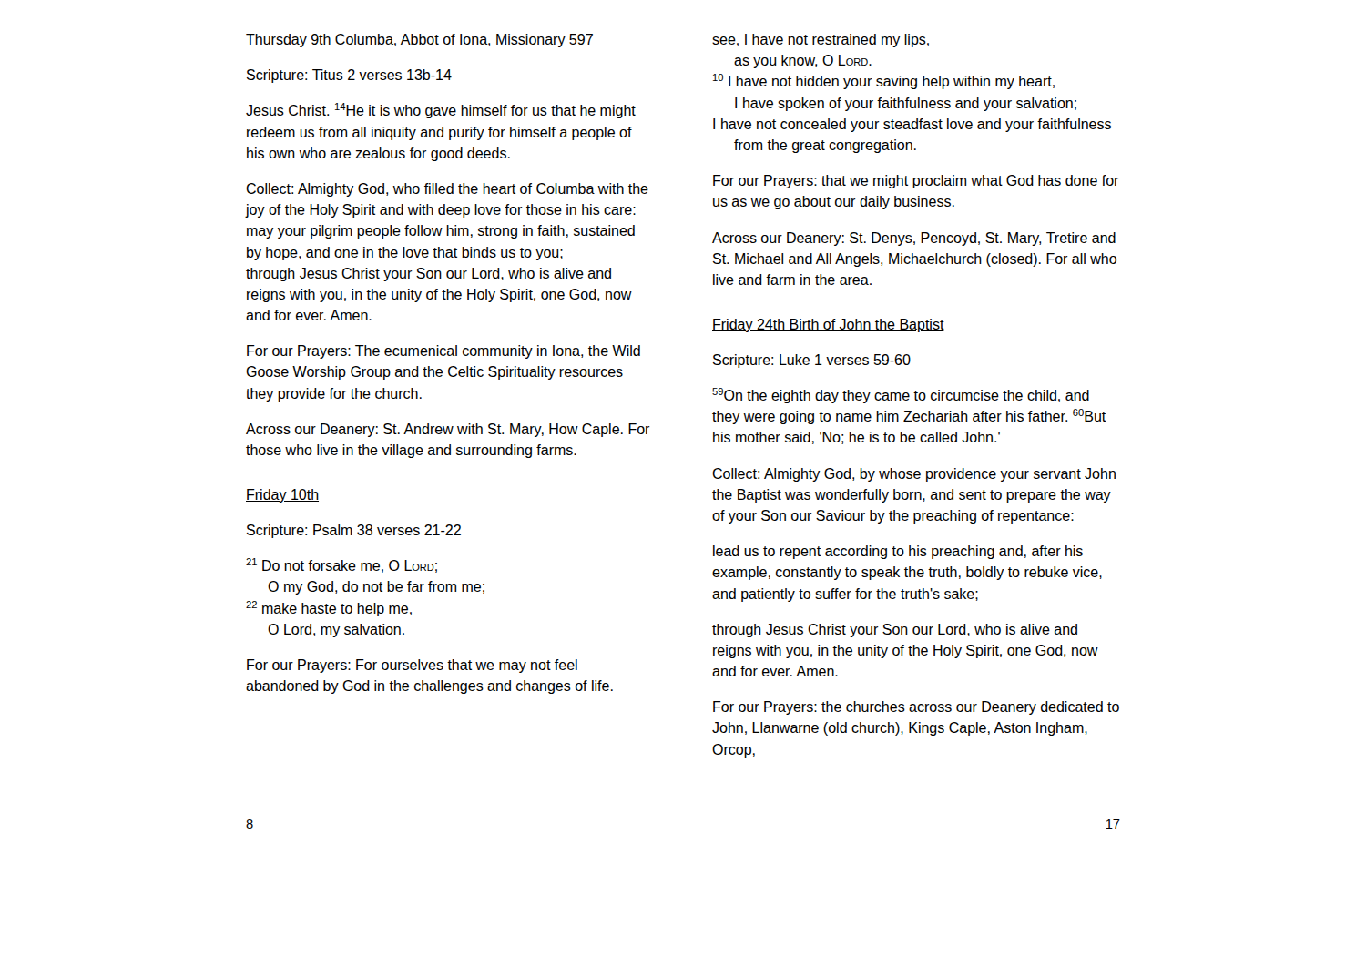Thursday 9th Columba, Abbot of Iona, Missionary 597
Scripture: Titus 2 verses 13b-14
Jesus Christ. 14He it is who gave himself for us that he might redeem us from all iniquity and purify for himself a people of his own who are zealous for good deeds.
Collect: Almighty God, who filled the heart of Columba with the joy of the Holy Spirit and with deep love for those in his care:
may your pilgrim people follow him, strong in faith, sustained by hope, and one in the love that binds us to you;
through Jesus Christ your Son our Lord, who is alive and reigns with you, in the unity of the Holy Spirit, one God, now and for ever. Amen.
For our Prayers: The ecumenical community in Iona, the Wild Goose Worship Group and the Celtic Spirituality resources they provide for the church.
Across our Deanery: St. Andrew with St. Mary, How Caple. For those who live in the village and surrounding farms.
Friday 10th
Scripture: Psalm 38 verses 21-22
21 Do not forsake me, O Lord; O my God, do not be far from me; 22 make haste to help me, O Lord, my salvation.
For our Prayers: For ourselves that we may not feel abandoned by God in the challenges and changes of life.
see, I have not restrained my lips, as you know, O Lord. 10 I have not hidden your saving help within my heart, I have spoken of your faithfulness and your salvation; I have not concealed your steadfast love and your faithfulness from the great congregation.
For our Prayers: that we might proclaim what God has done for us as we go about our daily business.
Across our Deanery: St. Denys, Pencoyd, St. Mary, Tretire and St. Michael and All Angels, Michaelchurch (closed). For all who live and farm in the area.
Friday 24th Birth of John the Baptist
Scripture: Luke 1 verses 59-60
59On the eighth day they came to circumcise the child, and they were going to name him Zechariah after his father. 60But his mother said, 'No; he is to be called John.'
Collect: Almighty God, by whose providence your servant John the Baptist was wonderfully born, and sent to prepare the way of your Son our Saviour by the preaching of repentance:
lead us to repent according to his preaching and, after his example, constantly to speak the truth, boldly to rebuke vice, and patiently to suffer for the truth's sake;
through Jesus Christ your Son our Lord, who is alive and reigns with you, in the unity of the Holy Spirit, one God, now and for ever. Amen.
For our Prayers: the churches across our Deanery dedicated to John, Llanwarne (old church), Kings Caple, Aston Ingham, Orcop,
8 17